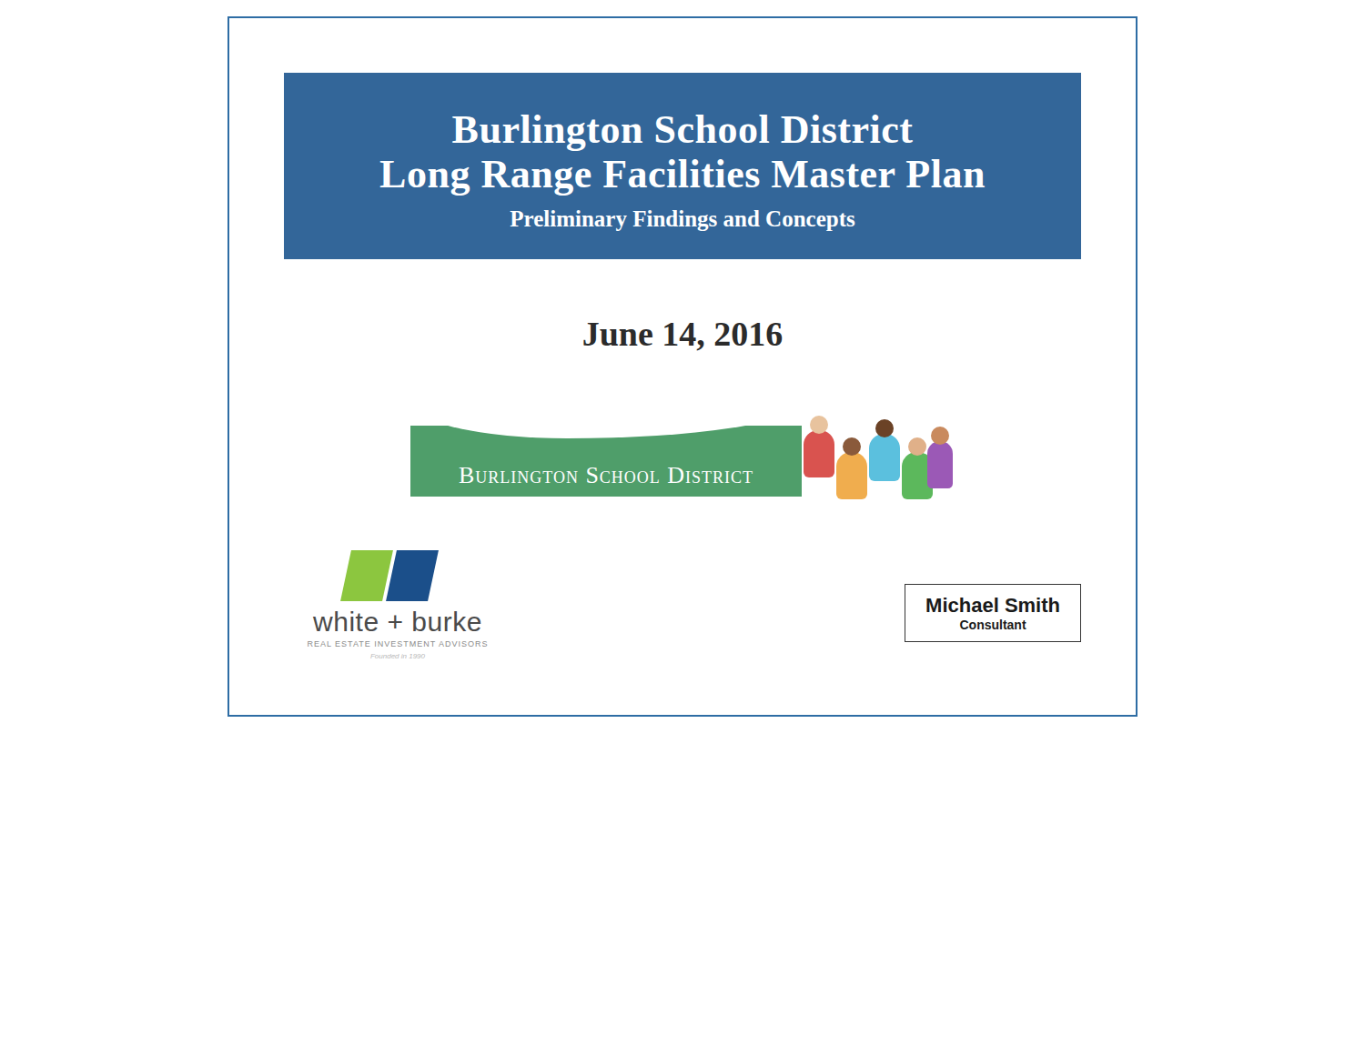Burlington School District
Long Range Facilities Master Plan
Preliminary Findings and Concepts
June 14, 2016
Burlington School District
white + burke
REAL ESTATE INVESTMENT ADVISORS
Founded in 1990
Michael Smith
Consultant